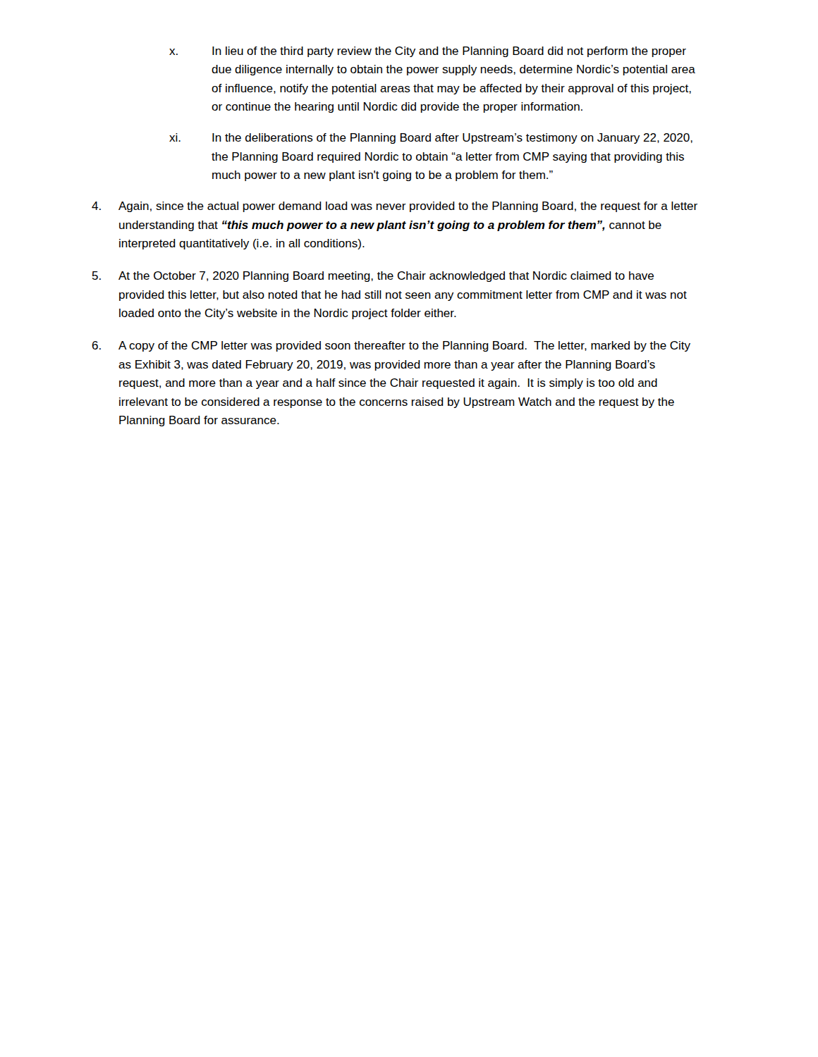x. In lieu of the third party review the City and the Planning Board did not perform the proper due diligence internally to obtain the power supply needs, determine Nordic’s potential area of influence, notify the potential areas that may be affected by their approval of this project, or continue the hearing until Nordic did provide the proper information.
xi. In the deliberations of the Planning Board after Upstream’s testimony on January 22, 2020, the Planning Board required Nordic to obtain “a letter from CMP saying that providing this much power to a new plant isn't going to be a problem for them.”
4. Again, since the actual power demand load was never provided to the Planning Board, the request for a letter understanding that “this much power to a new plant isn’t going to a problem for them”, cannot be interpreted quantitatively (i.e. in all conditions).
5. At the October 7, 2020 Planning Board meeting, the Chair acknowledged that Nordic claimed to have provided this letter, but also noted that he had still not seen any commitment letter from CMP and it was not loaded onto the City’s website in the Nordic project folder either.
6. A copy of the CMP letter was provided soon thereafter to the Planning Board. The letter, marked by the City as Exhibit 3, was dated February 20, 2019, was provided more than a year after the Planning Board’s request, and more than a year and a half since the Chair requested it again. It is simply is too old and irrelevant to be considered a response to the concerns raised by Upstream Watch and the request by the Planning Board for assurance.